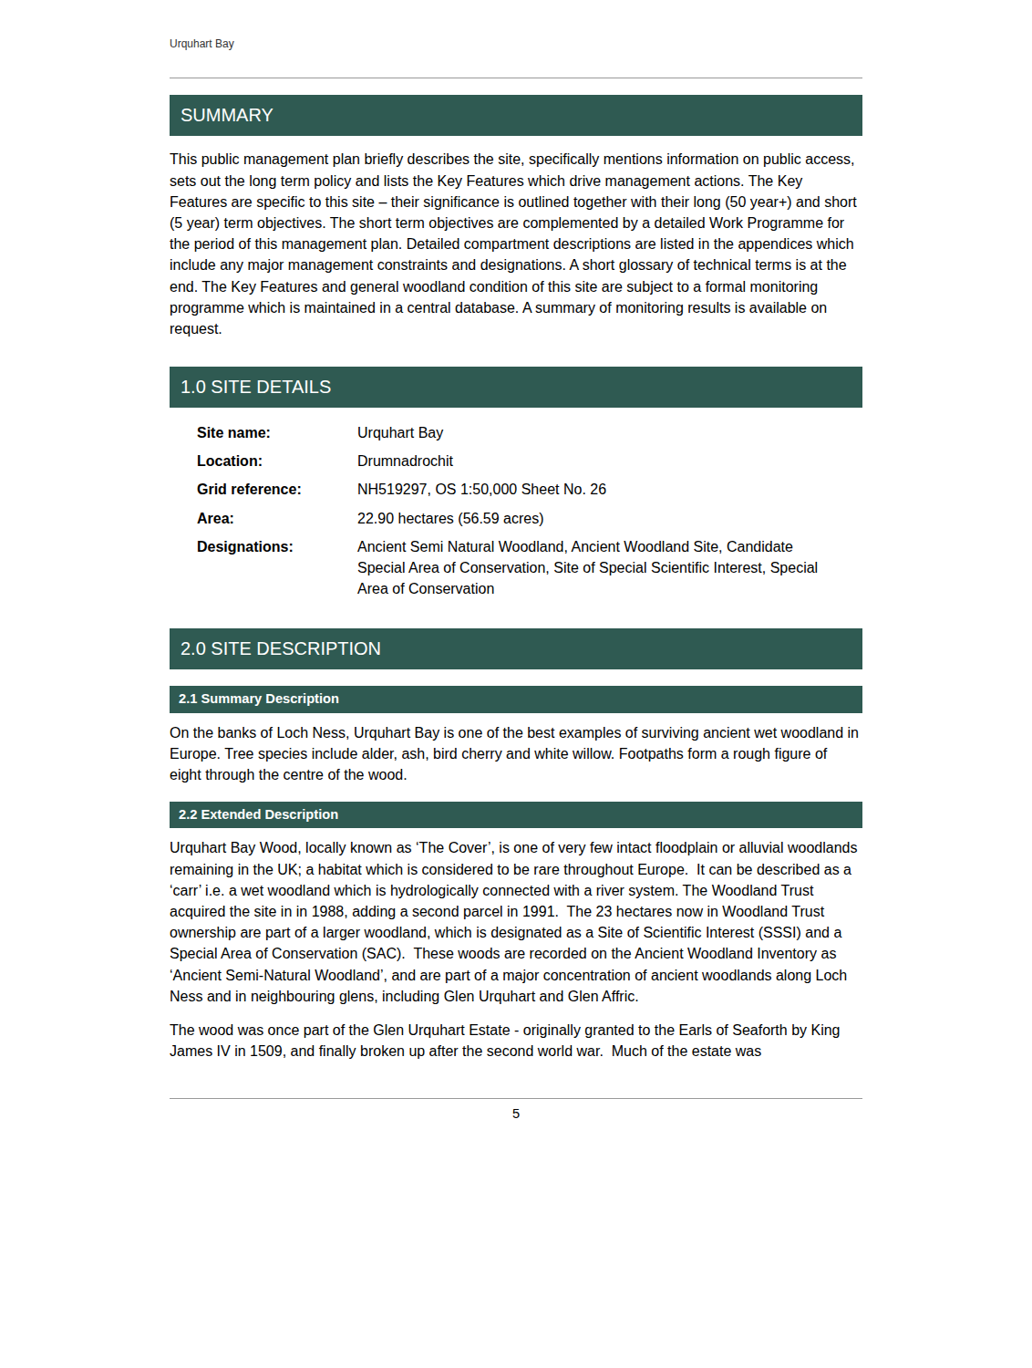Urquhart Bay
SUMMARY
This public management plan briefly describes the site, specifically mentions information on public access, sets out the long term policy and lists the Key Features which drive management actions. The Key Features are specific to this site – their significance is outlined together with their long (50 year+) and short (5 year) term objectives. The short term objectives are complemented by a detailed Work Programme for the period of this management plan. Detailed compartment descriptions are listed in the appendices which include any major management constraints and designations. A short glossary of technical terms is at the end. The Key Features and general woodland condition of this site are subject to a formal monitoring programme which is maintained in a central database. A summary of monitoring results is available on request.
1.0 SITE DETAILS
| Site name: | Urquhart Bay |
| Location: | Drumnadrochit |
| Grid reference: | NH519297, OS 1:50,000 Sheet No. 26 |
| Area: | 22.90 hectares (56.59 acres) |
| Designations: | Ancient Semi Natural Woodland, Ancient Woodland Site, Candidate Special Area of Conservation, Site of Special Scientific Interest, Special Area of Conservation |
2.0 SITE DESCRIPTION
2.1 Summary Description
On the banks of Loch Ness, Urquhart Bay is one of the best examples of surviving ancient wet woodland in Europe. Tree species include alder, ash, bird cherry and white willow. Footpaths form a rough figure of eight through the centre of the wood.
2.2 Extended Description
Urquhart Bay Wood, locally known as ‘The Cover’, is one of very few intact floodplain or alluvial woodlands remaining in the UK; a habitat which is considered to be rare throughout Europe. It can be described as a ‘carr’ i.e. a wet woodland which is hydrologically connected with a river system. The Woodland Trust acquired the site in in 1988, adding a second parcel in 1991. The 23 hectares now in Woodland Trust ownership are part of a larger woodland, which is designated as a Site of Scientific Interest (SSSI) and a Special Area of Conservation (SAC). These woods are recorded on the Ancient Woodland Inventory as ‘Ancient Semi-Natural Woodland’, and are part of a major concentration of ancient woodlands along Loch Ness and in neighbouring glens, including Glen Urquhart and Glen Affric.
The wood was once part of the Glen Urquhart Estate - originally granted to the Earls of Seaforth by King James IV in 1509, and finally broken up after the second world war. Much of the estate was
5